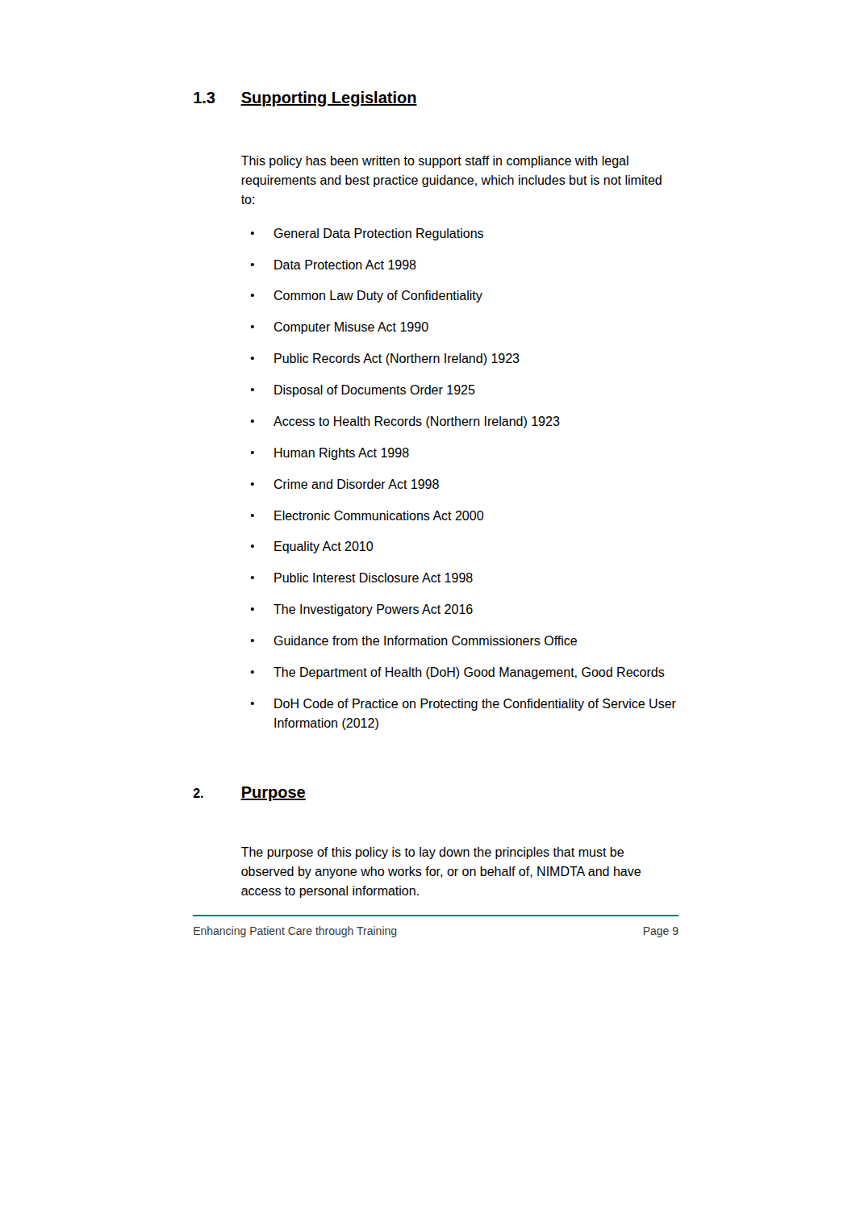1.3 Supporting Legislation
This policy has been written to support staff in compliance with legal requirements and best practice guidance, which includes but is not limited to:
General Data Protection Regulations
Data Protection Act 1998
Common Law Duty of Confidentiality
Computer Misuse Act 1990
Public Records Act (Northern Ireland) 1923
Disposal of Documents Order 1925
Access to Health Records (Northern Ireland) 1923
Human Rights Act 1998
Crime and Disorder Act 1998
Electronic Communications Act 2000
Equality Act 2010
Public Interest Disclosure Act 1998
The Investigatory Powers Act 2016
Guidance from the Information Commissioners Office
The Department of Health (DoH) Good Management, Good Records
DoH Code of Practice on Protecting the Confidentiality of Service User Information (2012)
2. Purpose
The purpose of this policy is to lay down the principles that must be observed by anyone who works for, or on behalf of, NIMDTA and have access to personal information.
Enhancing Patient Care through Training Page 9